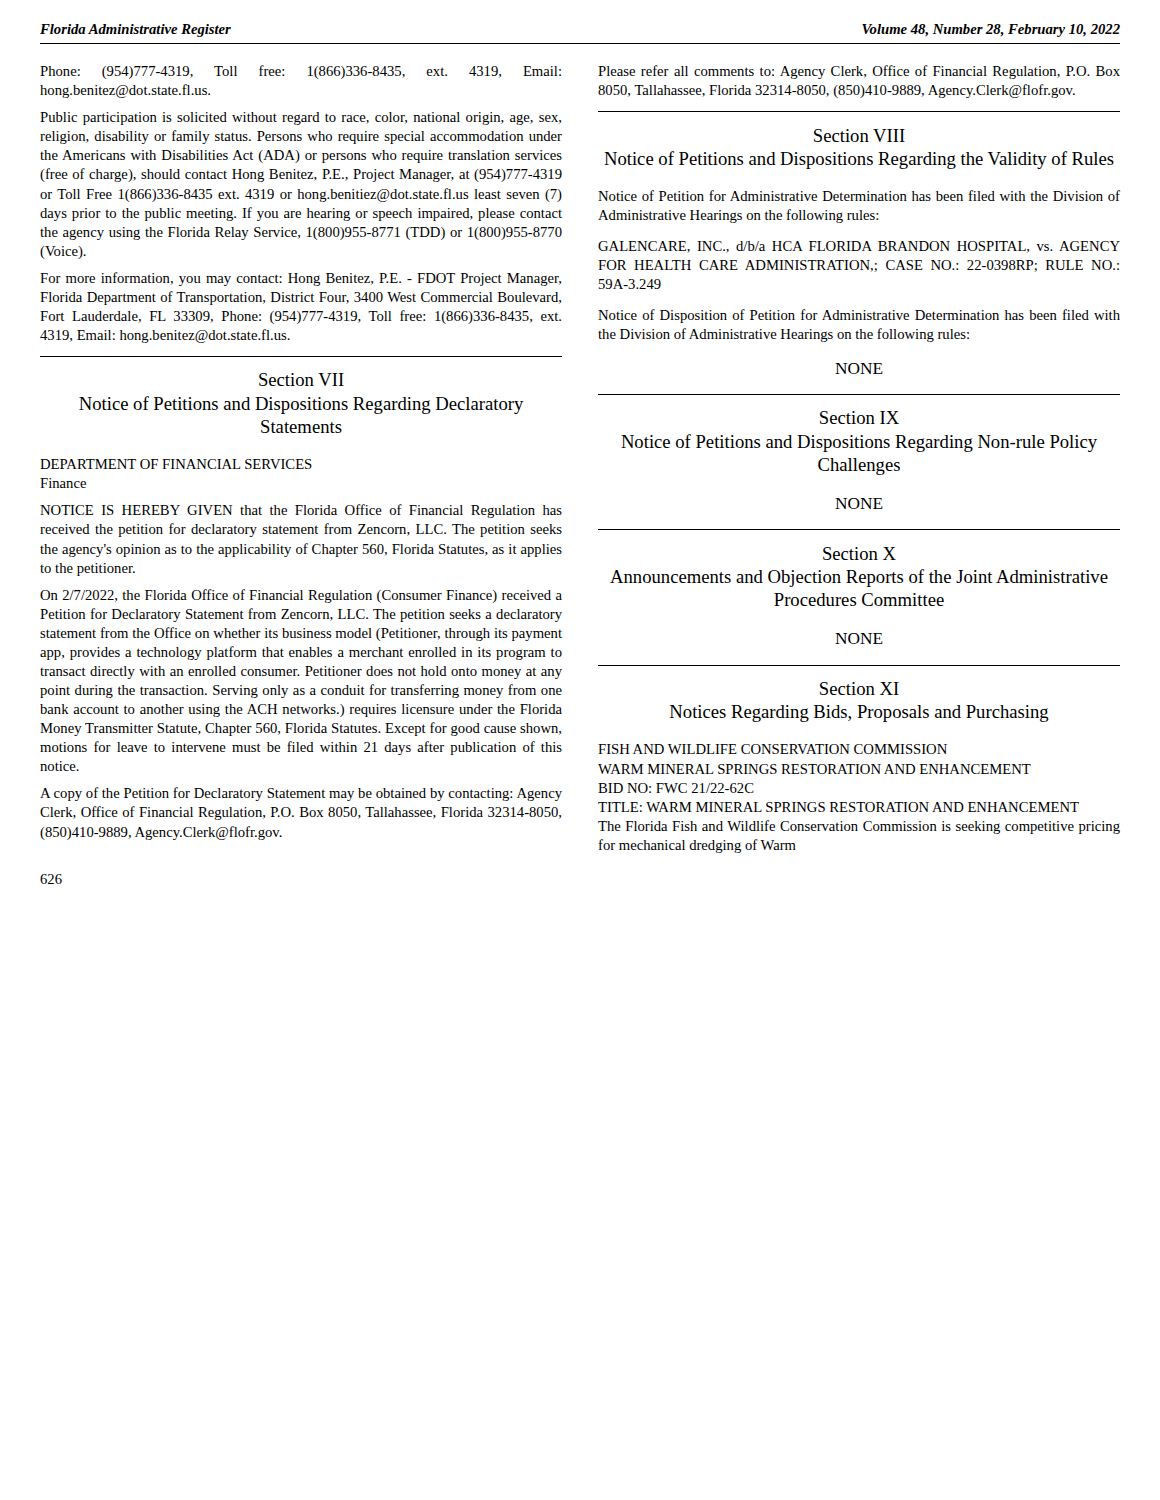Florida Administrative Register
Volume 48, Number 28, February 10, 2022
Phone: (954)777-4319, Toll free: 1(866)336-8435, ext. 4319, Email: hong.benitez@dot.state.fl.us.
Public participation is solicited without regard to race, color, national origin, age, sex, religion, disability or family status. Persons who require special accommodation under the Americans with Disabilities Act (ADA) or persons who require translation services (free of charge), should contact Hong Benitez, P.E., Project Manager, at (954)777-4319 or Toll Free 1(866)336-8435 ext. 4319 or hong.benitiez@dot.state.fl.us least seven (7) days prior to the public meeting. If you are hearing or speech impaired, please contact the agency using the Florida Relay Service, 1(800)955-8771 (TDD) or 1(800)955-8770 (Voice).
For more information, you may contact: Hong Benitez, P.E. - FDOT Project Manager, Florida Department of Transportation, District Four, 3400 West Commercial Boulevard, Fort Lauderdale, FL 33309, Phone: (954)777-4319, Toll free: 1(866)336-8435, ext. 4319, Email: hong.benitez@dot.state.fl.us.
Section VII Notice of Petitions and Dispositions Regarding Declaratory Statements
DEPARTMENT OF FINANCIAL SERVICES
Finance
NOTICE IS HEREBY GIVEN that the Florida Office of Financial Regulation has received the petition for declaratory statement from Zencorn, LLC. The petition seeks the agency's opinion as to the applicability of Chapter 560, Florida Statutes, as it applies to the petitioner.
On 2/7/2022, the Florida Office of Financial Regulation (Consumer Finance) received a Petition for Declaratory Statement from Zencorn, LLC. The petition seeks a declaratory statement from the Office on whether its business model (Petitioner, through its payment app, provides a technology platform that enables a merchant enrolled in its program to transact directly with an enrolled consumer. Petitioner does not hold onto money at any point during the transaction. Serving only as a conduit for transferring money from one bank account to another using the ACH networks.) requires licensure under the Florida Money Transmitter Statute, Chapter 560, Florida Statutes. Except for good cause shown, motions for leave to intervene must be filed within 21 days after publication of this notice.
A copy of the Petition for Declaratory Statement may be obtained by contacting: Agency Clerk, Office of Financial Regulation, P.O. Box 8050, Tallahassee, Florida 32314-8050, (850)410-9889, Agency.Clerk@flofr.gov.
626
Please refer all comments to: Agency Clerk, Office of Financial Regulation, P.O. Box 8050, Tallahassee, Florida 32314-8050, (850)410-9889, Agency.Clerk@flofr.gov.
Section VIII Notice of Petitions and Dispositions Regarding the Validity of Rules
Notice of Petition for Administrative Determination has been filed with the Division of Administrative Hearings on the following rules:
GALENCARE, INC., d/b/a HCA FLORIDA BRANDON HOSPITAL, vs. AGENCY FOR HEALTH CARE ADMINISTRATION,; CASE NO.: 22-0398RP; RULE NO.: 59A-3.249
Notice of Disposition of Petition for Administrative Determination has been filed with the Division of Administrative Hearings on the following rules:
NONE
Section IX Notice of Petitions and Dispositions Regarding Non-rule Policy Challenges
NONE
Section X Announcements and Objection Reports of the Joint Administrative Procedures Committee
NONE
Section XI Notices Regarding Bids, Proposals and Purchasing
FISH AND WILDLIFE CONSERVATION COMMISSION
WARM MINERAL SPRINGS RESTORATION AND ENHANCEMENT
BID NO: FWC 21/22-62C
TITLE: WARM MINERAL SPRINGS RESTORATION AND ENHANCEMENT
The Florida Fish and Wildlife Conservation Commission is seeking competitive pricing for mechanical dredging of Warm